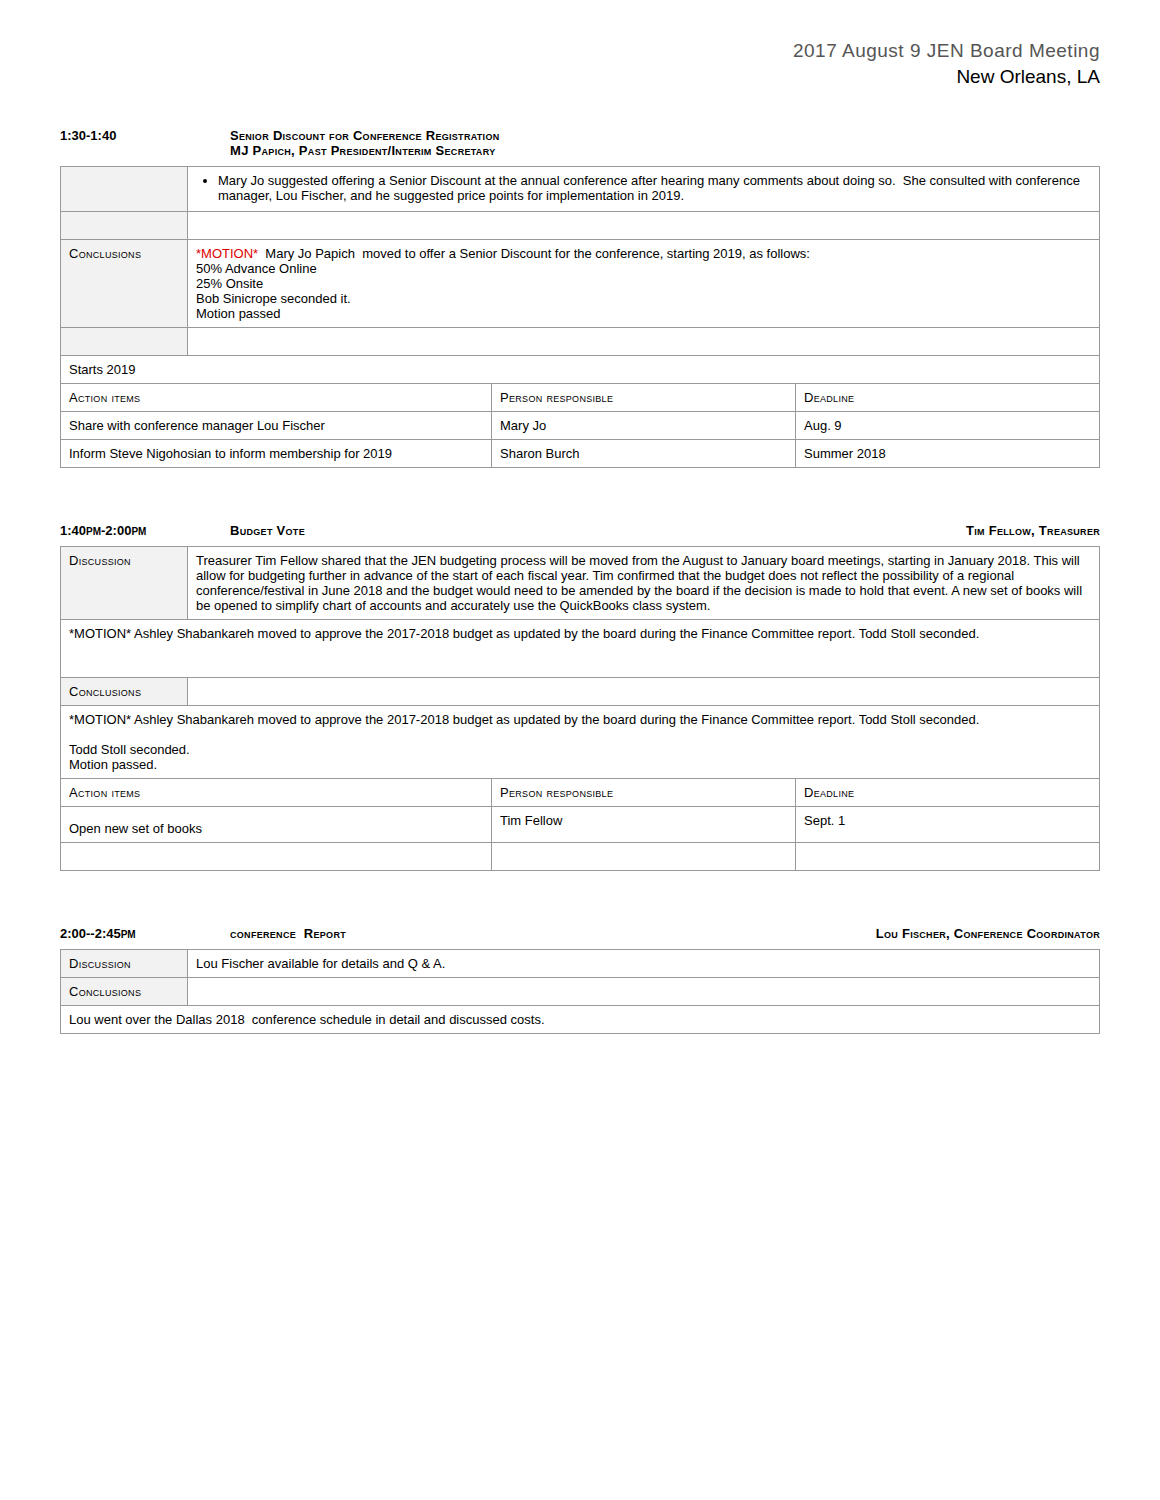2017 August 9 JEN Board Meeting
New Orleans, LA
1:30-1:40
Senior Discount for Conference Registration MJ Papich, Past President/Interim Secretary
| | Mary Jo suggested offering a Senior Discount at the annual conference after hearing many comments about doing so. She consulted with conference manager, Lou Fischer, and he suggested price points for implementation in 2019. |
| Conclusions | *MOTION* Mary Jo Papich moved to offer a Senior Discount for the conference, starting 2019, as follows: 50% Advance Online 25% Onsite Bob Sinicrope seconded it. Motion passed |
| Starts 2019 |
| Action items | Person responsible | Deadline |
| Share with conference manager Lou Fischer | Mary Jo | Aug. 9 |
| Inform Steve Nigohosian to inform membership for 2019 | Sharon Burch | Summer 2018 |
1:40PM-2:00PM
Budget Vote
Tim Fellow, Treasurer
| Discussion | Treasurer Tim Fellow shared that the JEN budgeting process will be moved from the August to January board meetings, starting in January 2018. This will allow for budgeting further in advance of the start of each fiscal year. Tim confirmed that the budget does not reflect the possibility of a regional conference/festival in June 2018 and the budget would need to be amended by the board if the decision is made to hold that event. A new set of books will be opened to simplify chart of accounts and accurately use the QuickBooks class system. |
| *MOTION* Ashley Shabankareh moved to approve the 2017-2018 budget as updated by the board during the Finance Committee report. Todd Stoll seconded. |
| Conclusions | |
| *MOTION* Ashley Shabankareh moved to approve the 2017-2018 budget as updated by the board during the Finance Committee report. Todd Stoll seconded. Todd Stoll seconded. Motion passed. |
| Action items | Person responsible | Deadline |
| Open new set of books | Tim Fellow | Sept. 1 |
2:00--2:45PM
conference Report
Lou Fischer, Conference Coordinator
| Discussion | Lou Fischer available for details and Q & A. |
| Conclusions | |
| Lou went over the Dallas 2018 conference schedule in detail and discussed costs. |